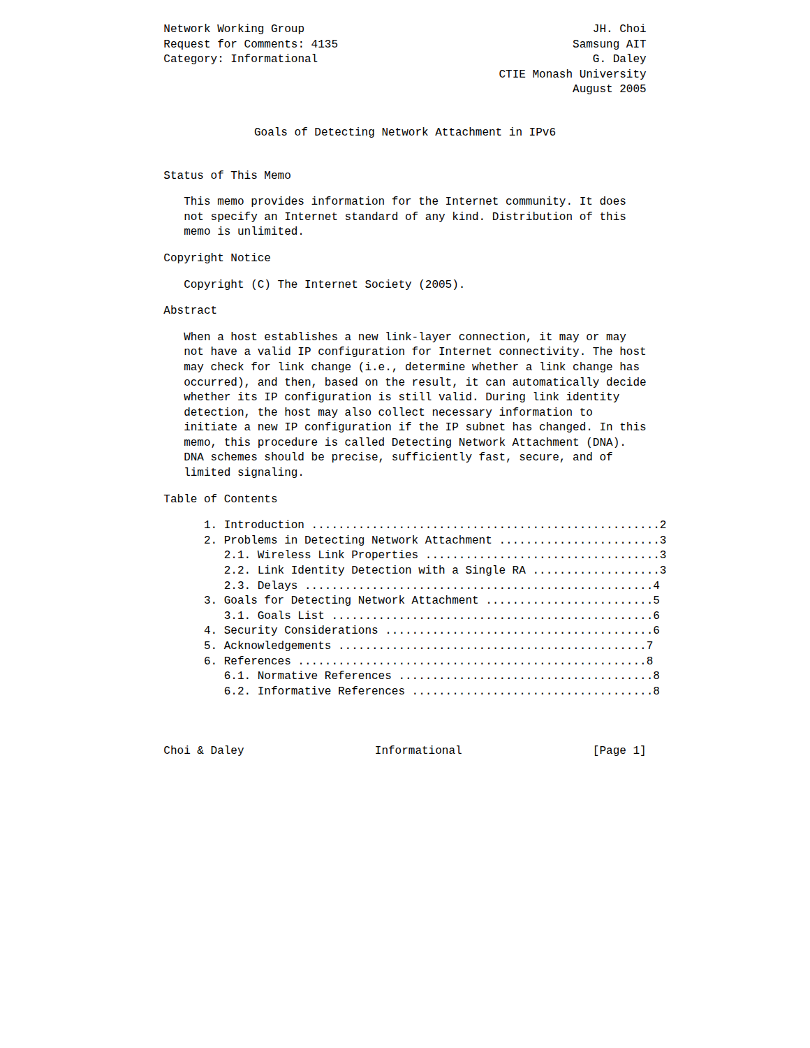Network Working Group JH. Choi
Request for Comments: 4135 Samsung AIT
Category: Informational G. Daley
CTIE Monash University
August 2005
Goals of Detecting Network Attachment in IPv6
Status of This Memo
This memo provides information for the Internet community. It does not specify an Internet standard of any kind. Distribution of this memo is unlimited.
Copyright Notice
Copyright (C) The Internet Society (2005).
Abstract
When a host establishes a new link-layer connection, it may or may not have a valid IP configuration for Internet connectivity. The host may check for link change (i.e., determine whether a link change has occurred), and then, based on the result, it can automatically decide whether its IP configuration is still valid. During link identity detection, the host may also collect necessary information to initiate a new IP configuration if the IP subnet has changed. In this memo, this procedure is called Detecting Network Attachment (DNA). DNA schemes should be precise, sufficiently fast, secure, and of limited signaling.
Table of Contents
1. Introduction ....................................................2
2. Problems in Detecting Network Attachment ........................3
2.1. Wireless Link Properties ...................................3
2.2. Link Identity Detection with a Single RA ...................3
2.3. Delays ....................................................4
3. Goals for Detecting Network Attachment .........................5
3.1. Goals List ................................................6
4. Security Considerations ........................................6
5. Acknowledgements ..............................................7
6. References ....................................................8
6.1. Normative References ......................................8
6.2. Informative References ....................................8
Choi & Daley Informational[Page 1]